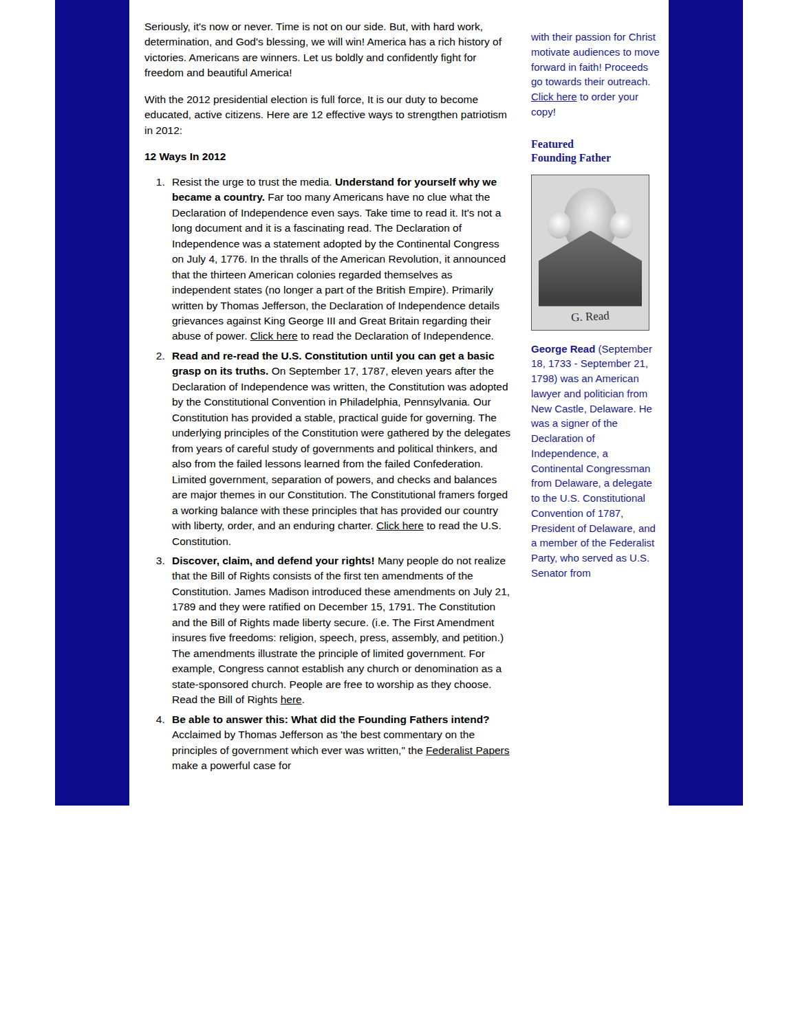Seriously, it's now or never. Time is not on our side. But, with hard work, determination, and God's blessing, we will win! America has a rich history of victories. Americans are winners. Let us boldly and confidently fight for freedom and beautiful America!
With the 2012 presidential election is full force, It is our duty to become educated, active citizens. Here are 12 effective ways to strengthen patriotism in 2012:
12 Ways In 2012
Resist the urge to trust the media. Understand for yourself why we became a country. Far too many Americans have no clue what the Declaration of Independence even says. Take time to read it. It's not a long document and it is a fascinating read. The Declaration of Independence was a statement adopted by the Continental Congress on July 4, 1776. In the thralls of the American Revolution, it announced that the thirteen American colonies regarded themselves as independent states (no longer a part of the British Empire). Primarily written by Thomas Jefferson, the Declaration of Independence details grievances against King George III and Great Britain regarding their abuse of power. Click here to read the Declaration of Independence.
Read and re-read the U.S. Constitution until you can get a basic grasp on its truths. On September 17, 1787, eleven years after the Declaration of Independence was written, the Constitution was adopted by the Constitutional Convention in Philadelphia, Pennsylvania. Our Constitution has provided a stable, practical guide for governing. The underlying principles of the Constitution were gathered by the delegates from years of careful study of governments and political thinkers, and also from the failed lessons learned from the failed Confederation. Limited government, separation of powers, and checks and balances are major themes in our Constitution. The Constitutional framers forged a working balance with these principles that has provided our country with liberty, order, and an enduring charter. Click here to read the U.S. Constitution.
Discover, claim, and defend your rights! Many people do not realize that the Bill of Rights consists of the first ten amendments of the Constitution. James Madison introduced these amendments on July 21, 1789 and they were ratified on December 15, 1791. The Constitution and the Bill of Rights made liberty secure. (i.e. The First Amendment insures five freedoms: religion, speech, press, assembly, and petition.) The amendments illustrate the principle of limited government. For example, Congress cannot establish any church or denomination as a state-sponsored church. People are free to worship as they choose. Read the Bill of Rights here.
Be able to answer this: What did the Founding Fathers intend? Acclaimed by Thomas Jefferson as 'the best commentary on the principles of government which ever was written," the Federalist Papers make a powerful case for
with their passion for Christ motivate audiences to move forward in faith! Proceeds go towards their outreach. Click here to order your copy!
Featured
Founding Father
G. Read
George Read (September 18, 1733 - September 21, 1798) was an American lawyer and politician from New Castle, Delaware. He was a signer of the Declaration of Independence, a Continental Congressman from Delaware, a delegate to the U.S. Constitutional Convention of 1787, President of Delaware, and a member of the Federalist Party, who served as U.S. Senator from